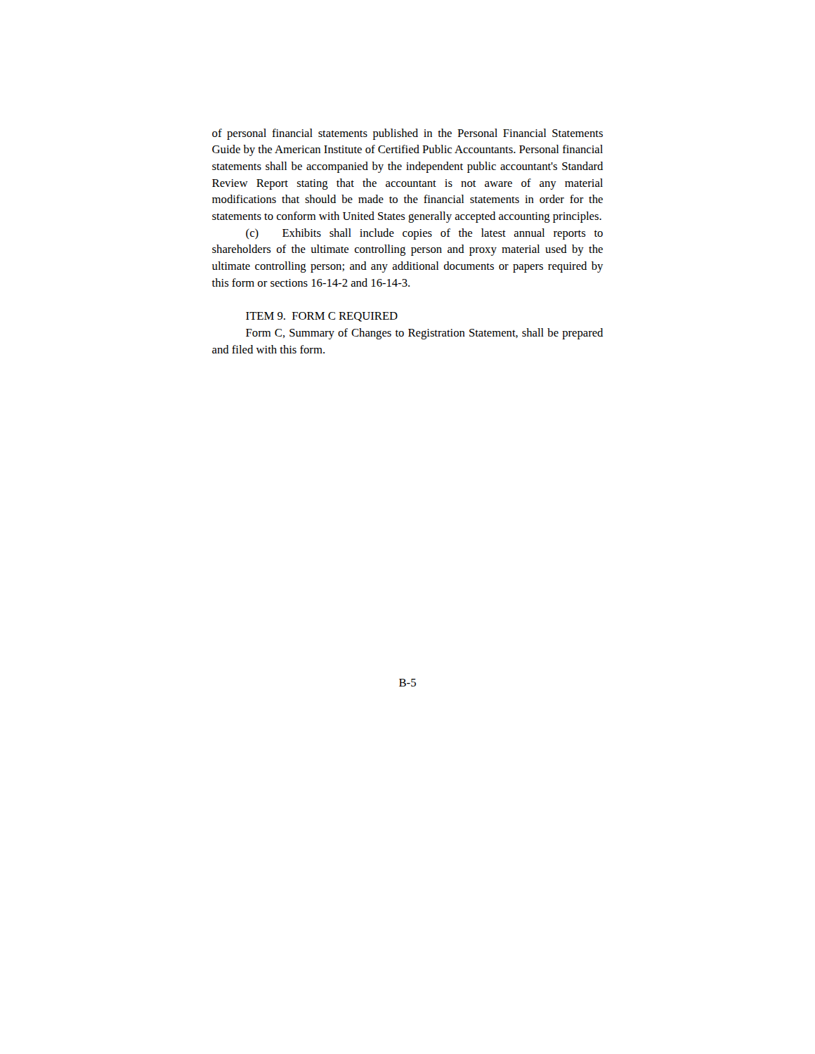of personal financial statements published in the Personal Financial Statements Guide by the American Institute of Certified Public Accountants. Personal financial statements shall be accompanied by the independent public accountant's Standard Review Report stating that the accountant is not aware of any material modifications that should be made to the financial statements in order for the statements to conform with United States generally accepted accounting principles.
(c)  Exhibits shall include copies of the latest annual reports to shareholders of the ultimate controlling person and proxy material used by the ultimate controlling person; and any additional documents or papers required by this form or sections 16-14-2 and 16-14-3.
ITEM 9. FORM C REQUIRED
Form C, Summary of Changes to Registration Statement, shall be prepared and filed with this form.
B-5